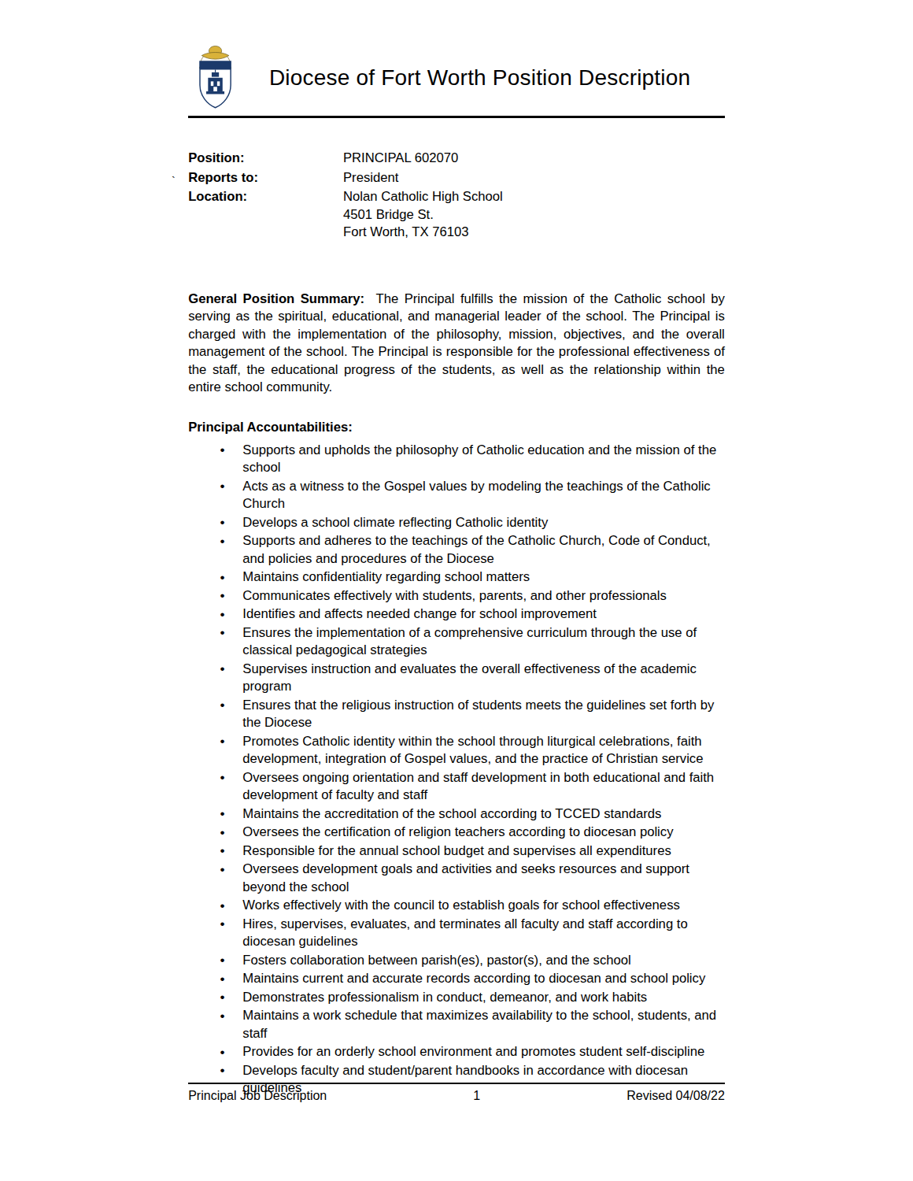Diocese of Fort Worth Position Description
`
| Position: | PRINCIPAL 602070 |
| Reports to: | President |
| Location: | Nolan Catholic High School 4501 Bridge St. Fort Worth, TX 76103 |
General Position Summary: The Principal fulfills the mission of the Catholic school by serving as the spiritual, educational, and managerial leader of the school. The Principal is charged with the implementation of the philosophy, mission, objectives, and the overall management of the school. The Principal is responsible for the professional effectiveness of the staff, the educational progress of the students, as well as the relationship within the entire school community.
Principal Accountabilities:
Supports and upholds the philosophy of Catholic education and the mission of the school
Acts as a witness to the Gospel values by modeling the teachings of the Catholic Church
Develops a school climate reflecting Catholic identity
Supports and adheres to the teachings of the Catholic Church, Code of Conduct, and policies and procedures of the Diocese
Maintains confidentiality regarding school matters
Communicates effectively with students, parents, and other professionals
Identifies and affects needed change for school improvement
Ensures the implementation of a comprehensive curriculum through the use of classical pedagogical strategies
Supervises instruction and evaluates the overall effectiveness of the academic program
Ensures that the religious instruction of students meets the guidelines set forth by the Diocese
Promotes Catholic identity within the school through liturgical celebrations, faith development, integration of Gospel values, and the practice of Christian service
Oversees ongoing orientation and staff development in both educational and faith development of faculty and staff
Maintains the accreditation of the school according to TCCED standards
Oversees the certification of religion teachers according to diocesan policy
Responsible for the annual school budget and supervises all expenditures
Oversees development goals and activities and seeks resources and support beyond the school
Works effectively with the council to establish goals for school effectiveness
Hires, supervises, evaluates, and terminates all faculty and staff according to diocesan guidelines
Fosters collaboration between parish(es), pastor(s), and the school
Maintains current and accurate records according to diocesan and school policy
Demonstrates professionalism in conduct, demeanor, and work habits
Maintains a work schedule that maximizes availability to the school, students, and staff
Provides for an orderly school environment and promotes student self-discipline
Develops faculty and student/parent handbooks in accordance with diocesan guidelines
Principal Job Description
1
Revised 04/08/22